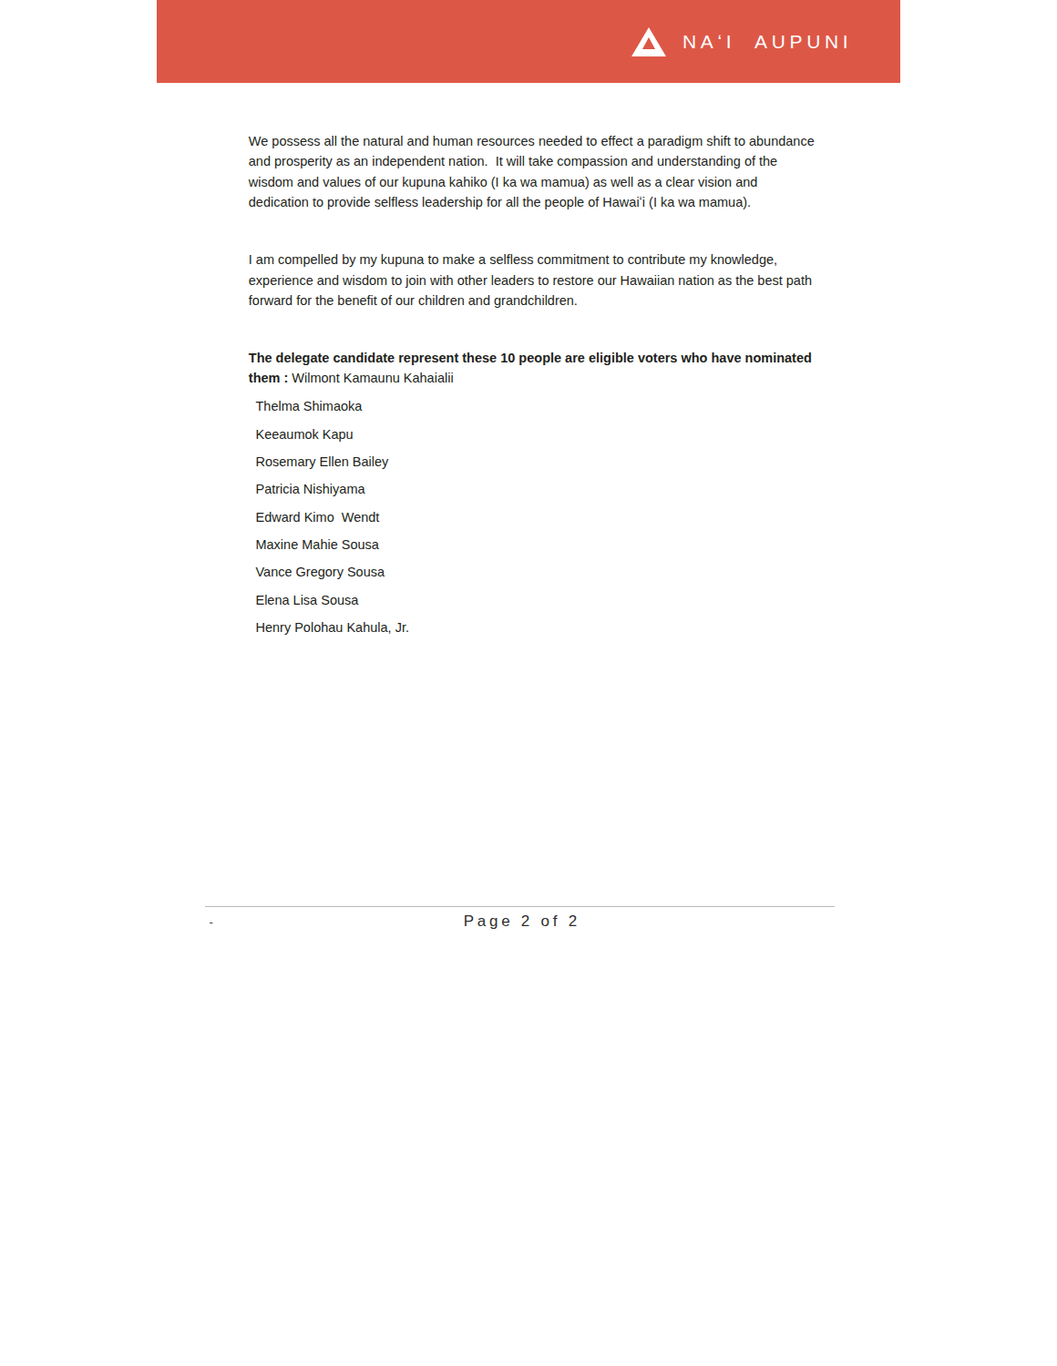NAʻI AUPUNI
We possess all the natural and human resources needed to effect a paradigm shift to abundance and prosperity as an independent nation. It will take compassion and understanding of the wisdom and values of our kupuna kahiko (I ka wa mamua) as well as a clear vision and dedication to provide selfless leadership for all the people of Hawaiʻi (I ka wa mamua).
I am compelled by my kupuna to make a selfless commitment to contribute my knowledge, experience and wisdom to join with other leaders to restore our Hawaiian nation as the best path forward for the benefit of our children and grandchildren.
The delegate candidate represent these 10 people are eligible voters who have nominated them : Wilmont Kamaunu Kahaialii
Thelma Shimaoka
Keeaumok Kapu
Rosemary Ellen Bailey
Patricia Nishiyama
Edward Kimo Wendt
Maxine Mahie Sousa
Vance Gregory Sousa
Elena Lisa Sousa
Henry Polohau Kahula, Jr.
-
Page 2 of 2